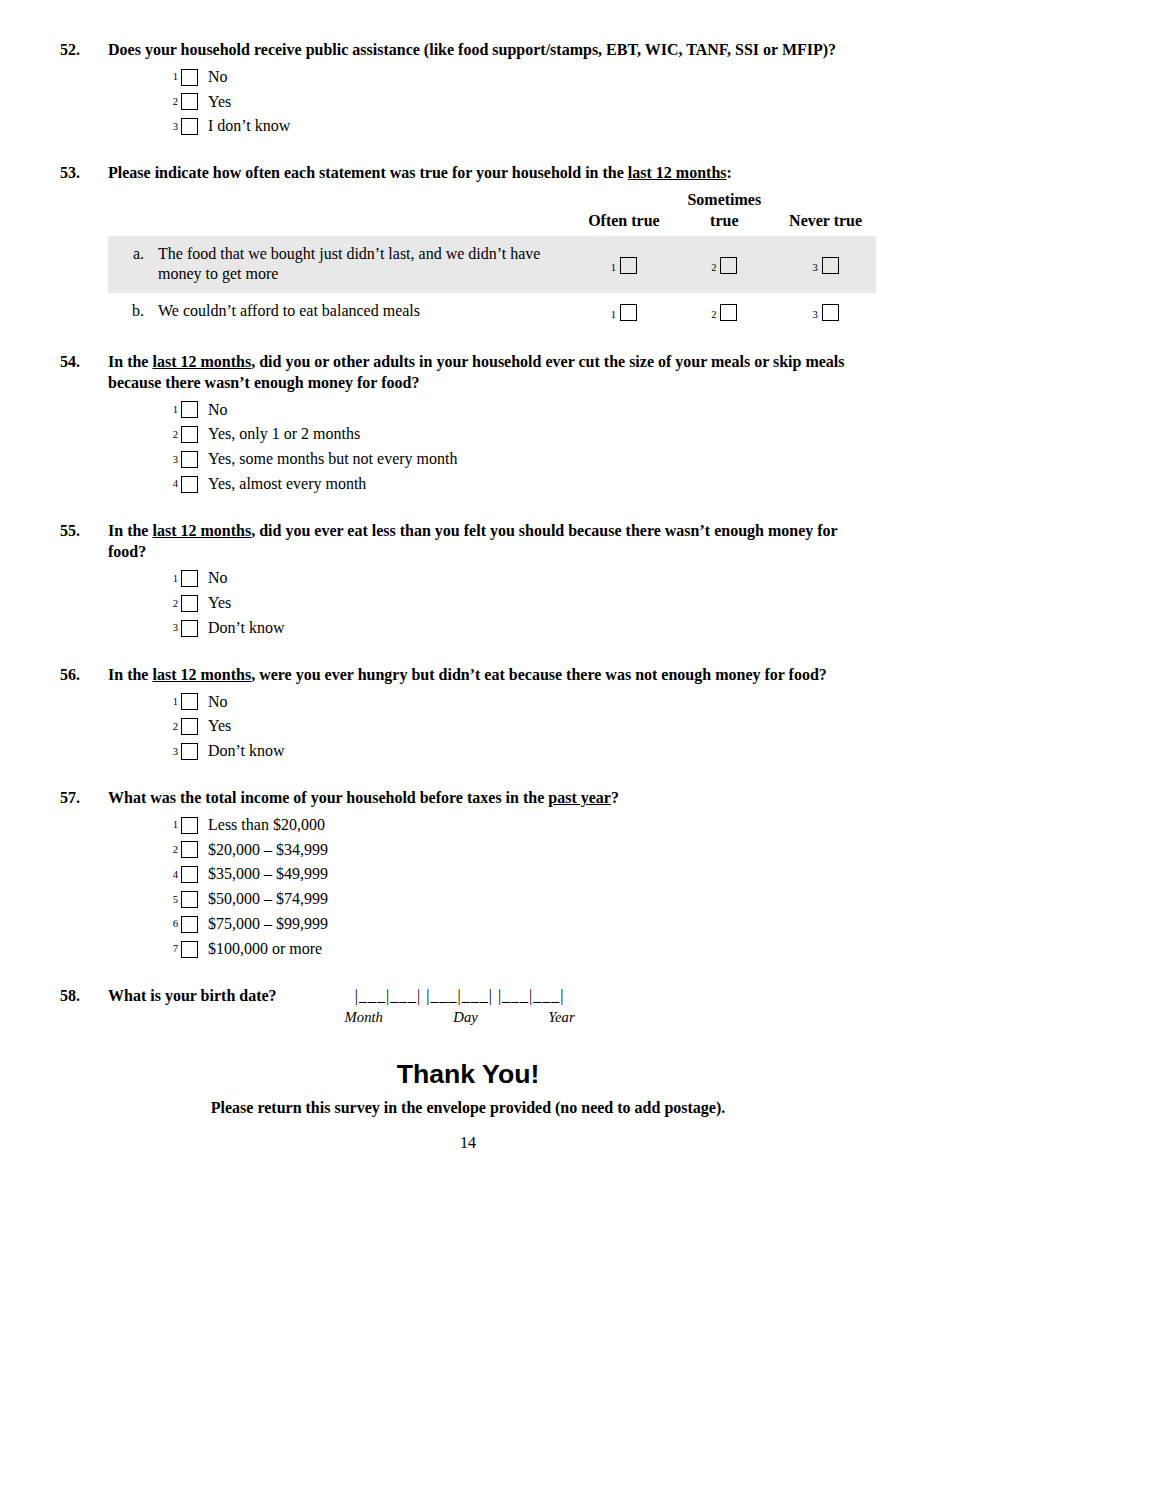52.
Does your household receive public assistance (like food support/stamps, EBT, WIC, TANF, SSI or MFIP)?
1 No
2 Yes
3 I don’t know
53.
Please indicate how often each statement was true for your household in the last 12 months:
| | | Often true | Sometimes true | Never true |
| --- | --- | --- | --- | --- |
| a. | The food that we bought just didn’t last, and we didn’t have money to get more | 1 | 2 | 3 |
| b. | We couldn’t afford to eat balanced meals | 1 | 2 | 3 |
54.
In the last 12 months, did you or other adults in your household ever cut the size of your meals or skip meals because there wasn’t enough money for food?
1 No
2 Yes, only 1 or 2 months
3 Yes, some months but not every month
4 Yes, almost every month
55.
In the last 12 months, did you ever eat less than you felt you should because there wasn’t enough money for food?
1 No
2 Yes
3 Don’t know
56.
In the last 12 months, were you ever hungry but didn’t eat because there was not enough money for food?
1 No
2 Yes
3 Don’t know
57.
What was the total income of your household before taxes in the past year?
1 Less than $20,000
2 $20,000 – $34,999
4 $35,000 – $49,999
5 $50,000 – $74,999
6 $75,000 – $99,999
7 $100,000 or more
58.
What is your birth date?
|___|___| |___|___| |___|___|
Month Day Year
Thank You!
Please return this survey in the envelope provided (no need to add postage).
14